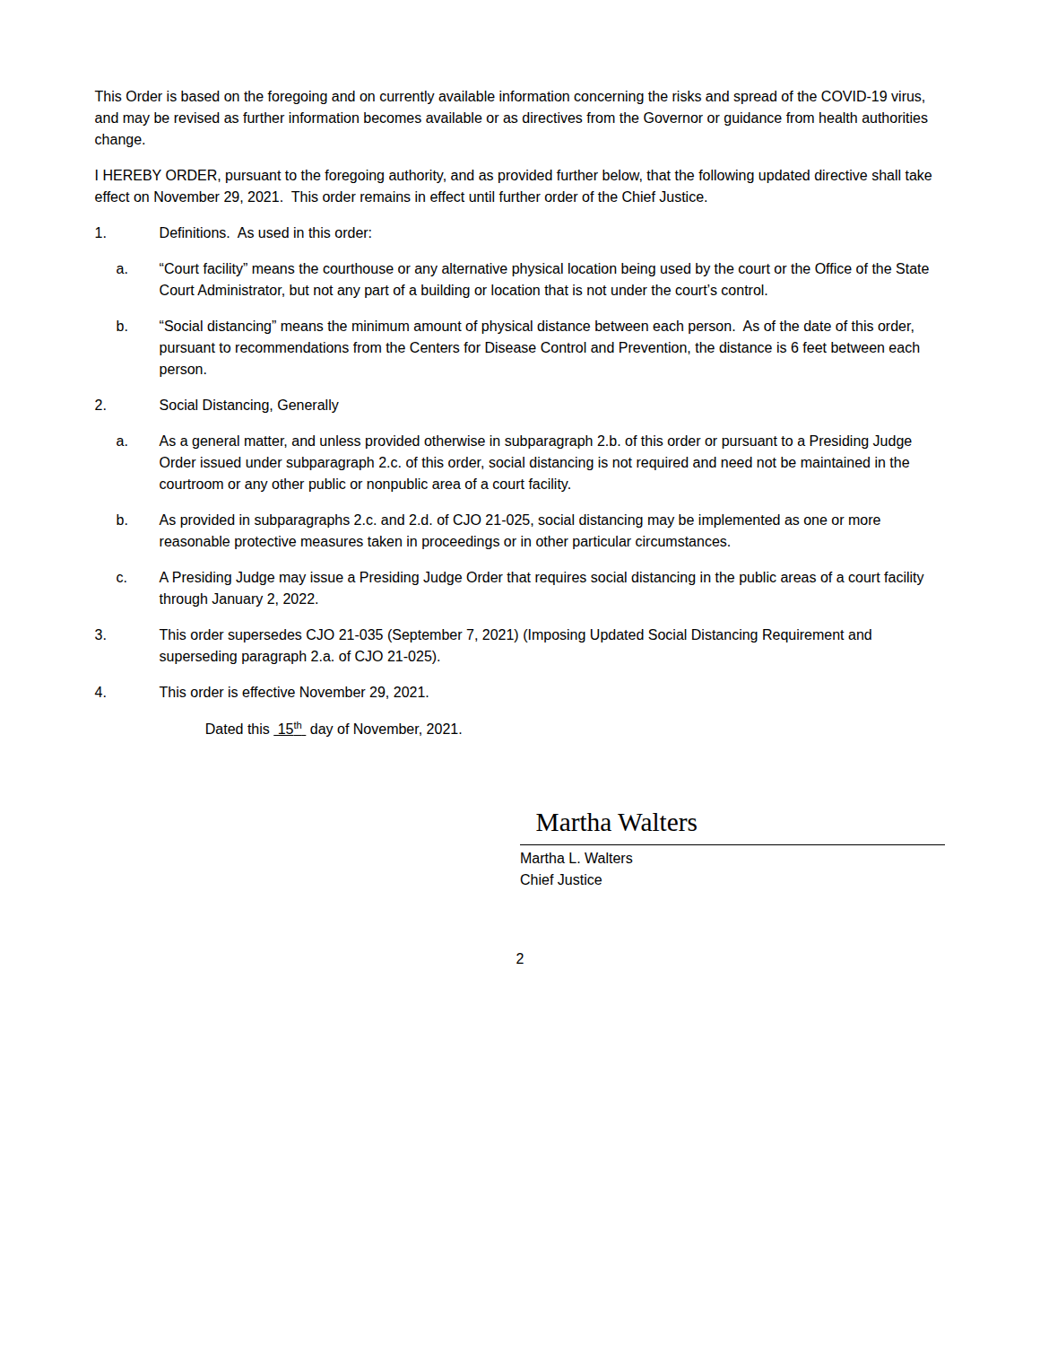This Order is based on the foregoing and on currently available information concerning the risks and spread of the COVID-19 virus, and may be revised as further information becomes available or as directives from the Governor or guidance from health authorities change.
I HEREBY ORDER, pursuant to the foregoing authority, and as provided further below, that the following updated directive shall take effect on November 29, 2021. This order remains in effect until further order of the Chief Justice.
1.
Definitions. As used in this order:
a.
“Court facility” means the courthouse or any alternative physical location being used by the court or the Office of the State Court Administrator, but not any part of a building or location that is not under the court’s control.
b.
“Social distancing” means the minimum amount of physical distance between each person. As of the date of this order, pursuant to recommendations from the Centers for Disease Control and Prevention, the distance is 6 feet between each person.
2.
Social Distancing, Generally
a.
As a general matter, and unless provided otherwise in subparagraph 2.b. of this order or pursuant to a Presiding Judge Order issued under subparagraph 2.c. of this order, social distancing is not required and need not be maintained in the courtroom or any other public or nonpublic area of a court facility.
b.
As provided in subparagraphs 2.c. and 2.d. of CJO 21-025, social distancing may be implemented as one or more reasonable protective measures taken in proceedings or in other particular circumstances.
c.
A Presiding Judge may issue a Presiding Judge Order that requires social distancing in the public areas of a court facility through January 2, 2022.
3.
This order supersedes CJO 21-035 (September 7, 2021) (Imposing Updated Social Distancing Requirement and superseding paragraph 2.a. of CJO 21-025).
4.
This order is effective November 29, 2021.
Dated this 15th day of November, 2021.
Martha Walters
Martha L. Walters
Chief Justice
2